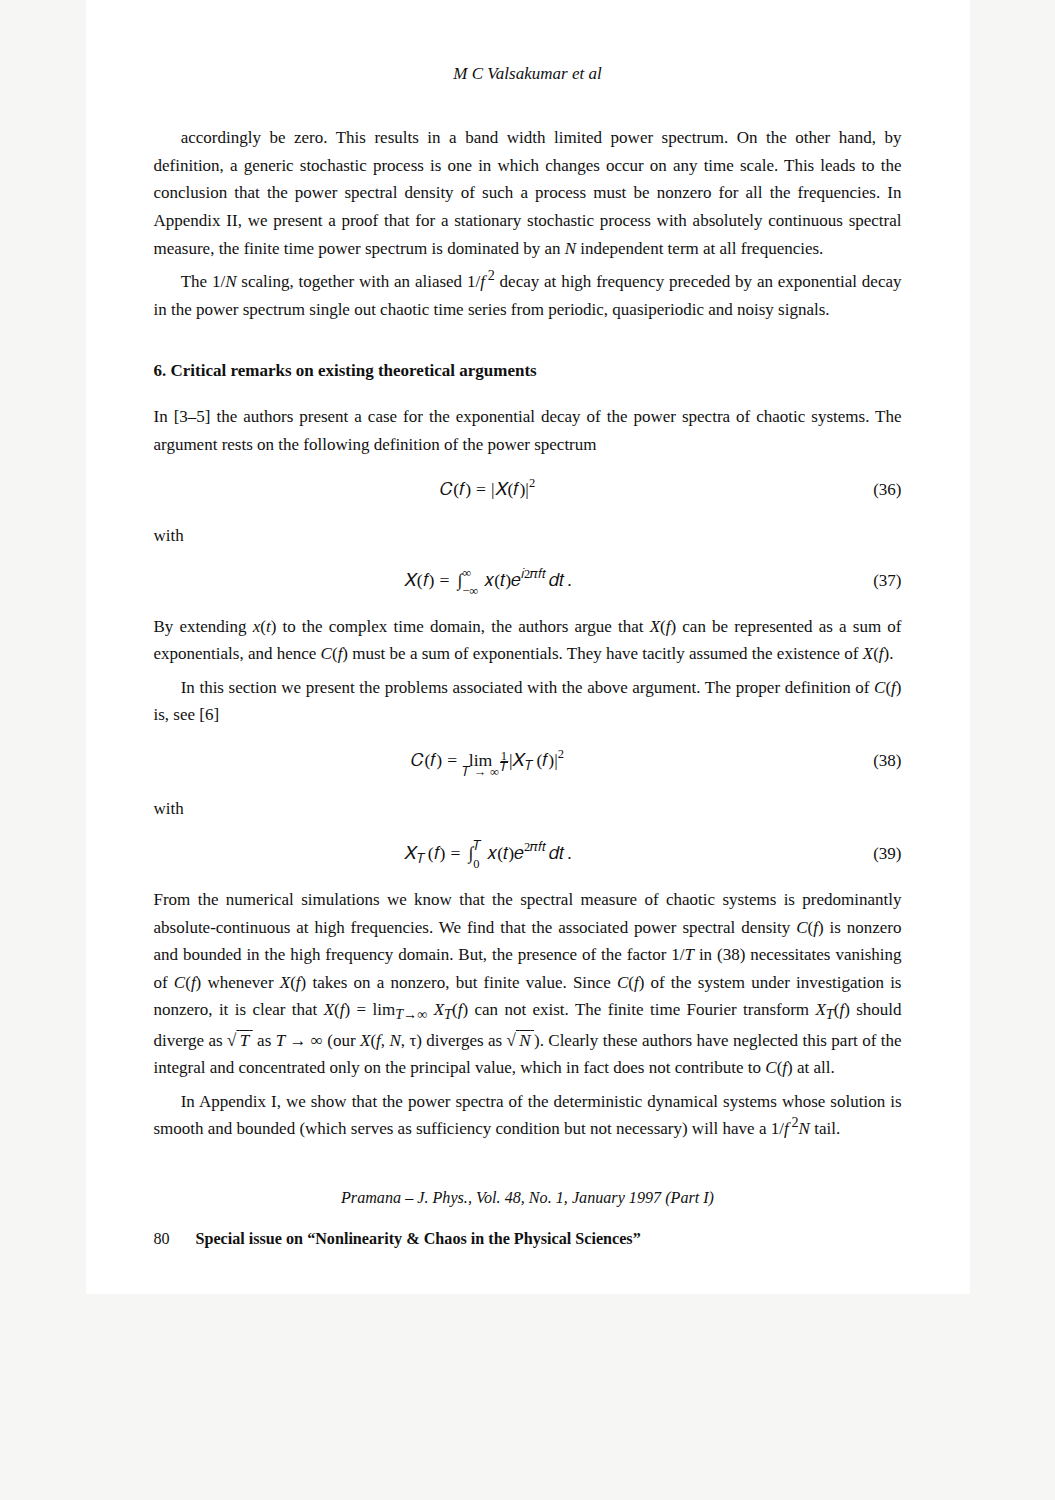M C Valsakumar et al
accordingly be zero. This results in a band width limited power spectrum. On the other hand, by definition, a generic stochastic process is one in which changes occur on any time scale. This leads to the conclusion that the power spectral density of such a process must be nonzero for all the frequencies. In Appendix II, we present a proof that for a stationary stochastic process with absolutely continuous spectral measure, the finite time power spectrum is dominated by an N independent term at all frequencies.
The 1/N scaling, together with an aliased 1/f 2 decay at high frequency preceded by an exponential decay in the power spectrum single out chaotic time series from periodic, quasiperiodic and noisy signals.
6. Critical remarks on existing theoretical arguments
In [3–5] the authors present a case for the exponential decay of the power spectra of chaotic systems. The argument rests on the following definition of the power spectrum
C(f)= |X(f)|2
(36)
with
X(f)= ∫ −∞ ∞ x(t) ei2πft dt.
(37)
By extending x(t) to the complex time domain, the authors argue that X(f) can be represented as a sum of exponentials, and hence C(f) must be a sum of exponentials. They have tacitly assumed the existence of X(f).
In this section we present the problems associated with the above argument. The proper definition of C(f) is, see [6]
C(f)= lim T→∞ 1T |XT(f)|2
(38)
with
XT(f)= ∫ 0 T x(t) e2πft dt.
(39)
From the numerical simulations we know that the spectral measure of chaotic systems is predominantly absolute-continuous at high frequencies. We find that the associated power spectral density C(f) is nonzero and bounded in the high frequency domain. But, the presence of the factor 1/T in (38) necessitates vanishing of C(f) whenever X(f) takes on a nonzero, but finite value. Since C(f) of the system under investigation is nonzero, it is clear that X(f) = limT→∞ XT(f) can not exist. The finite time Fourier transform XT(f) should diverge as √ T  as T → ∞ (our X(f, N, τ) diverges as √ N ). Clearly these authors have neglected this part of the integral and concentrated only on the principal value, which in fact does not contribute to C(f) at all.
In Appendix I, we show that the power spectra of the deterministic dynamical systems whose solution is smooth and bounded (which serves as sufficiency condition but not necessary) will have a 1/f 2N tail.
Pramana – J. Phys., Vol. 48, No. 1, January 1997 (Part I)
80 Special issue on “Nonlinearity & Chaos in the Physical Sciences”